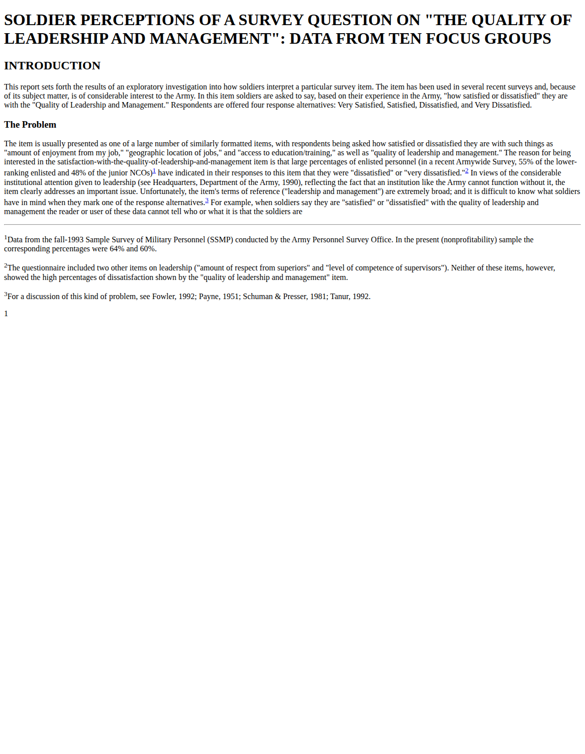SOLDIER PERCEPTIONS OF A SURVEY QUESTION ON "THE QUALITY OF LEADERSHIP AND MANAGEMENT": DATA FROM TEN FOCUS GROUPS
INTRODUCTION
This report sets forth the results of an exploratory investigation into how soldiers interpret a particular survey item. The item has been used in several recent surveys and, because of its subject matter, is of considerable interest to the Army. In this item soldiers are asked to say, based on their experience in the Army, "how satisfied or dissatisfied" they are with the "Quality of Leadership and Management." Respondents are offered four response alternatives: Very Satisfied, Satisfied, Dissatisfied, and Very Dissatisfied.
The Problem
The item is usually presented as one of a large number of similarly formatted items, with respondents being asked how satisfied or dissatisfied they are with such things as "amount of enjoyment from my job," "geographic location of jobs," and "access to education/training," as well as "quality of leadership and management." The reason for being interested in the satisfaction-with-the-quality-of-leadership-and-management item is that large percentages of enlisted personnel (in a recent Armywide Survey, 55% of the lower-ranking enlisted and 48% of the junior NCOs)1 have indicated in their responses to this item that they were "dissatisfied" or "very dissatisfied."2 In views of the considerable institutional attention given to leadership (see Headquarters, Department of the Army, 1990), reflecting the fact that an institution like the Army cannot function without it, the item clearly addresses an important issue. Unfortunately, the item's terms of reference ("leadership and management") are extremely broad; and it is difficult to know what soldiers have in mind when they mark one of the response alternatives.3 For example, when soldiers say they are "satisfied" or "dissatisfied" with the quality of leadership and management the reader or user of these data cannot tell who or what it is that the soldiers are
1Data from the fall-1993 Sample Survey of Military Personnel (SSMP) conducted by the Army Personnel Survey Office. In the present (nonprofitability) sample the corresponding percentages were 64% and 60%.
2The questionnaire included two other items on leadership ("amount of respect from superiors" and "level of competence of supervisors"). Neither of these items, however, showed the high percentages of dissatisfaction shown by the "quality of leadership and management" item.
3For a discussion of this kind of problem, see Fowler, 1992; Payne, 1951; Schuman & Presser, 1981; Tanur, 1992.
1